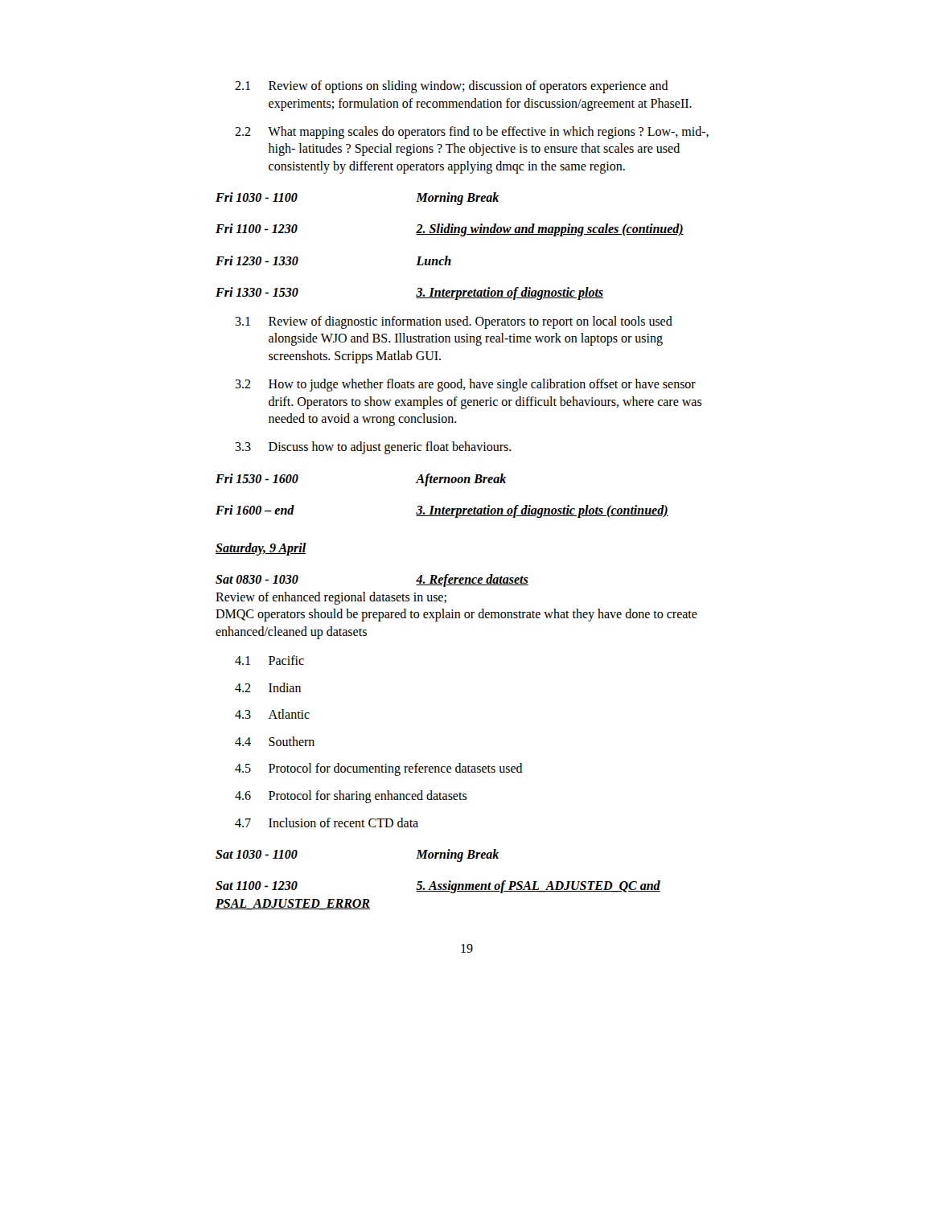2.1 Review of options on sliding window; discussion of operators experience and experiments; formulation of recommendation for discussion/agreement at PhaseII.
2.2 What mapping scales do operators find to be effective in which regions ? Low-, mid-, high- latitudes ? Special regions ? The objective is to ensure that scales are used consistently by different operators applying dmqc in the same region.
Fri 1030 - 1100 Morning Break
Fri 1100 - 12302. Sliding window and mapping scales (continued)
Fri 1230 - 1330 Lunch
Fri 1330 - 15303. Interpretation of diagnostic plots
3.1 Review of diagnostic information used. Operators to report on local tools used alongside WJO and BS. Illustration using real-time work on laptops or using screenshots. Scripps Matlab GUI.
3.2 How to judge whether floats are good, have single calibration offset or have sensor drift. Operators to show examples of generic or difficult behaviours, where care was needed to avoid a wrong conclusion.
3.3 Discuss how to adjust generic float behaviours.
Fri 1530 - 1600 Afternoon Break
Fri 1600 – end3. Interpretation of diagnostic plots (continued)
Saturday, 9 April
Sat 0830 - 10304. Reference datasets
Review of enhanced regional datasets in use;
DMQC operators should be prepared to explain or demonstrate what they have done to create enhanced/cleaned up datasets
4.1 Pacific
4.2 Indian
4.3 Atlantic
4.4 Southern
4.5 Protocol for documenting reference datasets used
4.6 Protocol for sharing enhanced datasets
4.7 Inclusion of recent CTD data
Sat 1030 - 1100 Morning Break
Sat 1100 - 12305. Assignment of PSAL_ADJUSTED_QC and
PSAL_ADJUSTED_ERROR
19